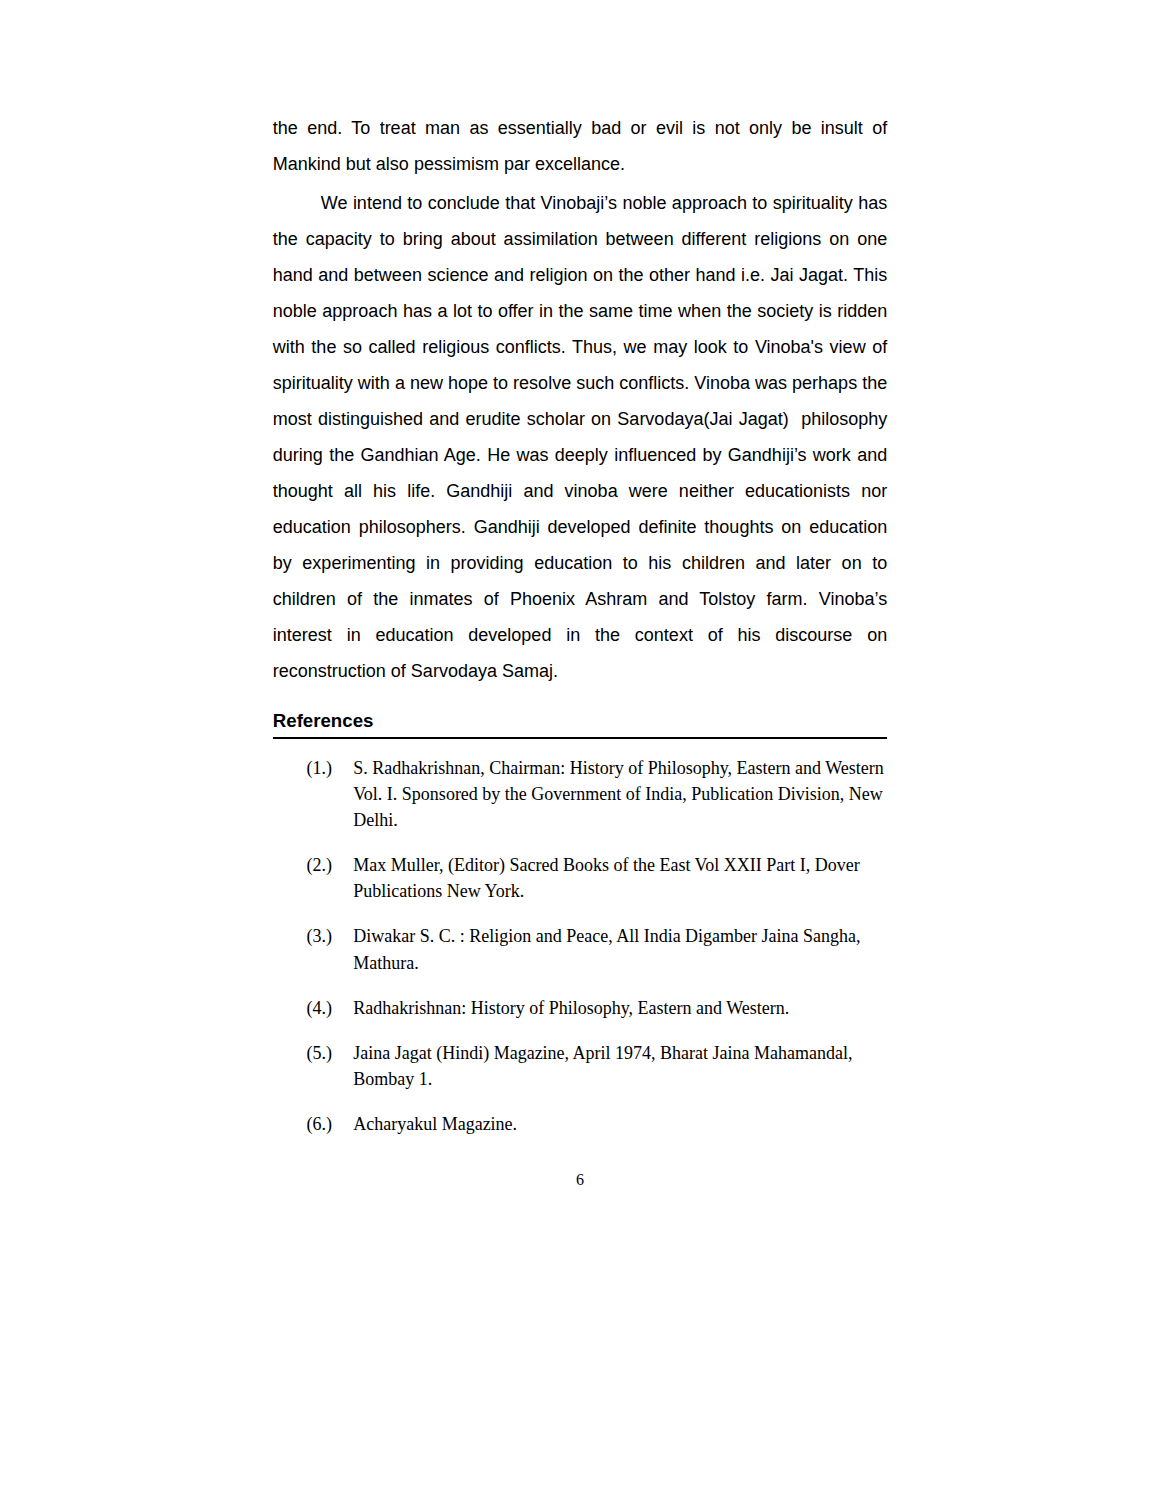the end. To treat man as essentially bad or evil is not only be insult of Mankind but also pessimism par excellance.
We intend to conclude that Vinobaji’s noble approach to spirituality has the capacity to bring about assimilation between different religions on one hand and between science and religion on the other hand i.e. Jai Jagat. This noble approach has a lot to offer in the same time when the society is ridden with the so called religious conflicts. Thus, we may look to Vinoba's view of spirituality with a new hope to resolve such conflicts. Vinoba was perhaps the most distinguished and erudite scholar on Sarvodaya(Jai Jagat) philosophy during the Gandhian Age. He was deeply influenced by Gandhiji’s work and thought all his life. Gandhiji and vinoba were neither educationists nor education philosophers. Gandhiji developed definite thoughts on education by experimenting in providing education to his children and later on to children of the inmates of Phoenix Ashram and Tolstoy farm. Vinoba’s interest in education developed in the context of his discourse on reconstruction of Sarvodaya Samaj.
References
(1.) S. Radhakrishnan, Chairman: History of Philosophy, Eastern and Western Vol. I. Sponsored by the Government of India, Publication Division, New Delhi.
(2.) Max Muller, (Editor) Sacred Books of the East Vol XXII Part I, Dover Publications New York.
(3.) Diwakar S. C. : Religion and Peace, All India Digamber Jaina Sangha, Mathura.
(4.) Radhakrishnan: History of Philosophy, Eastern and Western.
(5.) Jaina Jagat (Hindi) Magazine, April 1974, Bharat Jaina Mahamandal, Bombay 1.
(6.) Acharyakul Magazine.
6